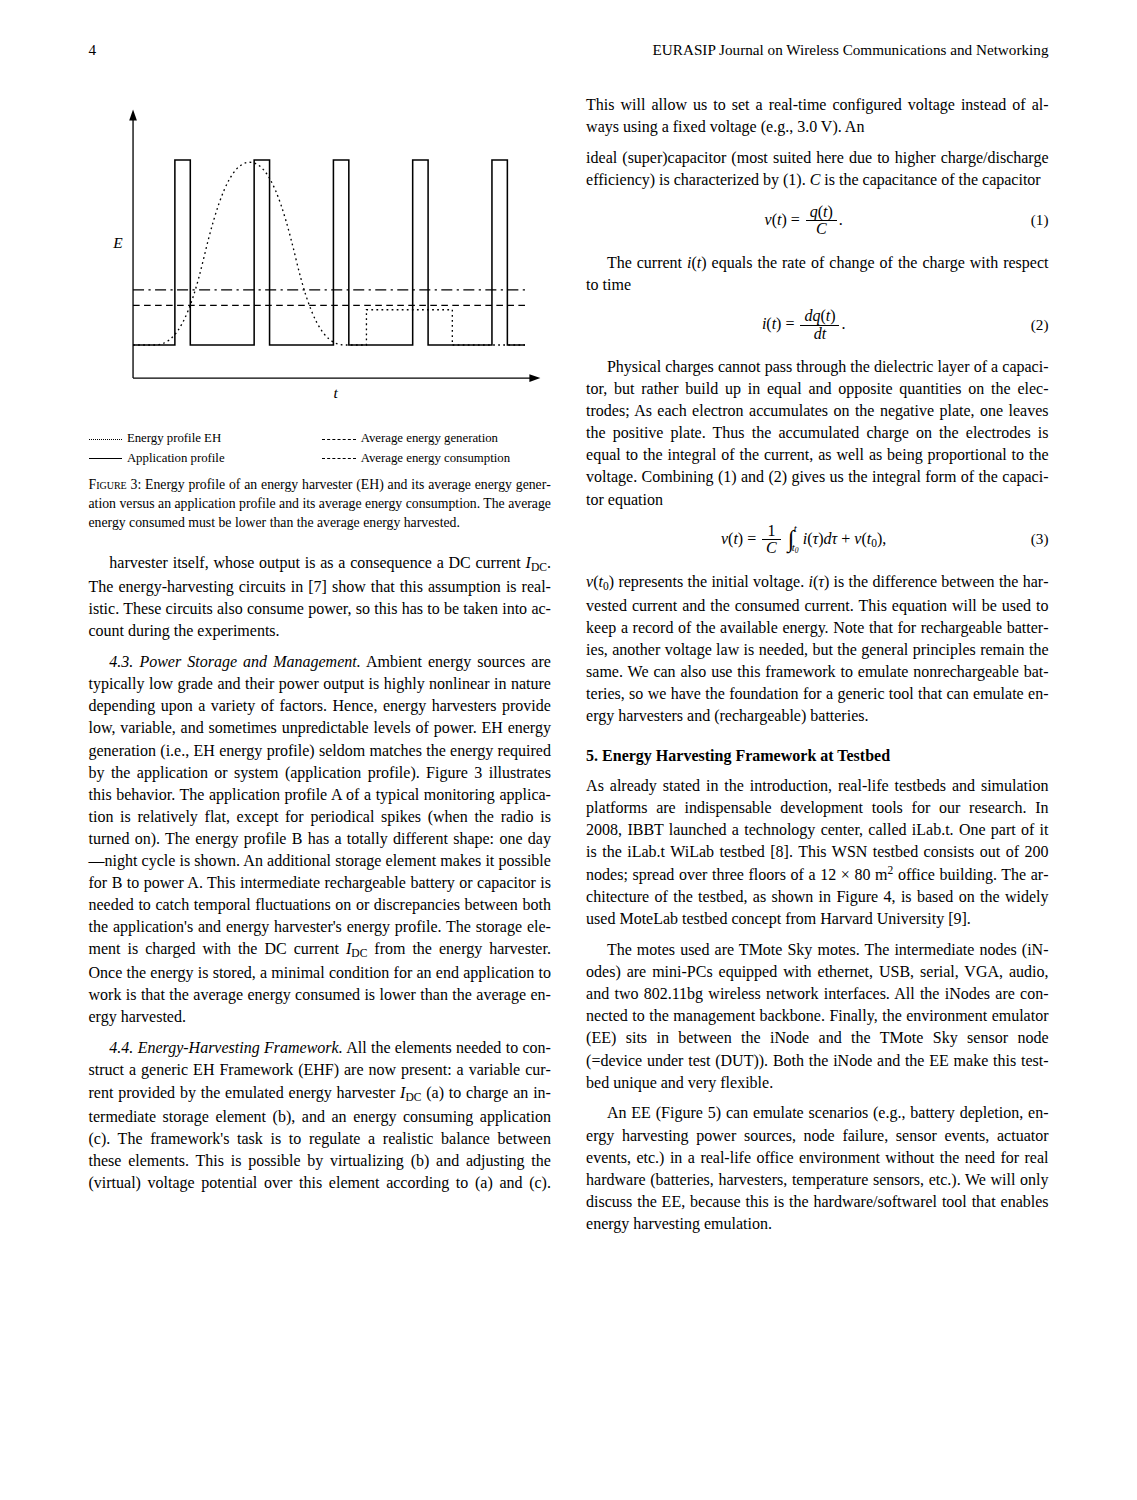4 EURASIP Journal on Wireless Communications and Networking
E t
Energy profile EH Average energy generation Application profile Average energy consumption
Figure 3: Energy profile of an energy harvester (EH) and its average energy generation versus an application profile and its average energy consumption. The average energy consumed must be lower than the average energy harvested.
harvester itself, whose output is as a consequence a DC current IDC. The energy-harvesting circuits in [7] show that this assumption is realistic. These circuits also consume power, so this has to be taken into account during the experiments.
4.3. Power Storage and Management. Ambient energy sources are typically low grade and their power output is highly nonlinear in nature depending upon a variety of factors. Hence, energy harvesters provide low, variable, and sometimes unpredictable levels of power. EH energy generation (i.e., EH energy profile) seldom matches the energy required by the application or system (application profile). Figure 3 illustrates this behavior. The application profile A of a typical monitoring application is relatively flat, except for periodical spikes (when the radio is turned on). The energy profile B has a totally different shape: one day—night cycle is shown. An additional storage element makes it possible for B to power A. This intermediate rechargeable battery or capacitor is needed to catch temporal fluctuations on or discrepancies between both the application's and energy harvester's energy profile. The storage element is charged with the DC current IDC from the energy harvester. Once the energy is stored, a minimal condition for an end application to work is that the average energy consumed is lower than the average energy harvested.
4.4. Energy-Harvesting Framework. All the elements needed to construct a generic EH Framework (EHF) are now present: a variable current provided by the emulated energy harvester IDC (a) to charge an intermediate storage element (b), and an energy consuming application (c). The framework's task is to regulate a realistic balance between these elements. This is possible by virtualizing (b) and adjusting the (virtual) voltage potential over this element according to (a) and (c). This will allow us to set a real-time configured voltage instead of always using a fixed voltage (e.g., 3.0 V). An
ideal (super)capacitor (most suited here due to higher charge/discharge efficiency) is characterized by (1). C is the capacitance of the capacitor
v(t) = q(t) C.
(1)
The current i(t) equals the rate of change of the charge with respect to time
i(t) = dq(t) dt.
(2)
Physical charges cannot pass through the dielectric layer of a capacitor, but rather build up in equal and opposite quantities on the electrodes; As each electron accumulates on the negative plate, one leaves the positive plate. Thus the accumulated charge on the electrodes is equal to the integral of the current, as well as being proportional to the voltage. Combining (1) and (2) gives us the integral form of the capacitor equation
v(t) = 1 C ∫tt0 i(τ)dτ + v(t 0),
(3)
v(t 0) represents the initial voltage. i(τ) is the difference between the harvested current and the consumed current. This equation will be used to keep a record of the available energy. Note that for rechargeable batteries, another voltage law is needed, but the general principles remain the same. We can also use this framework to emulate nonrechargeable batteries, so we have the foundation for a generic tool that can emulate energy harvesters and (rechargeable) batteries.
5. Energy Harvesting Framework at Testbed
As already stated in the introduction, real-life testbeds and simulation platforms are indispensable development tools for our research. In 2008, IBBT launched a technology center, called iLab.t. One part of it is the iLab.t WiLab testbed [8]. This WSN testbed consists out of 200 nodes; spread over three floors of a 12 × 80 m2 office building. The architecture of the testbed, as shown in Figure 4, is based on the widely used MoteLab testbed concept from Harvard University [9].
The motes used are TMote Sky motes. The intermediate nodes (iNodes) are mini-PCs equipped with ethernet, USB, serial, VGA, audio, and two 802.11bg wireless network interfaces. All the iNodes are connected to the management backbone. Finally, the environment emulator (EE) sits in between the iNode and the TMote Sky sensor node (=device under test (DUT)). Both the iNode and the EE make this testbed unique and very flexible.
An EE (Figure 5) can emulate scenarios (e.g., battery depletion, energy harvesting power sources, node failure, sensor events, actuator events, etc.) in a real-life office environment without the need for real hardware (batteries, harvesters, temperature sensors, etc.). We will only discuss the EE, because this is the hardware/softwarel tool that enables energy harvesting emulation.